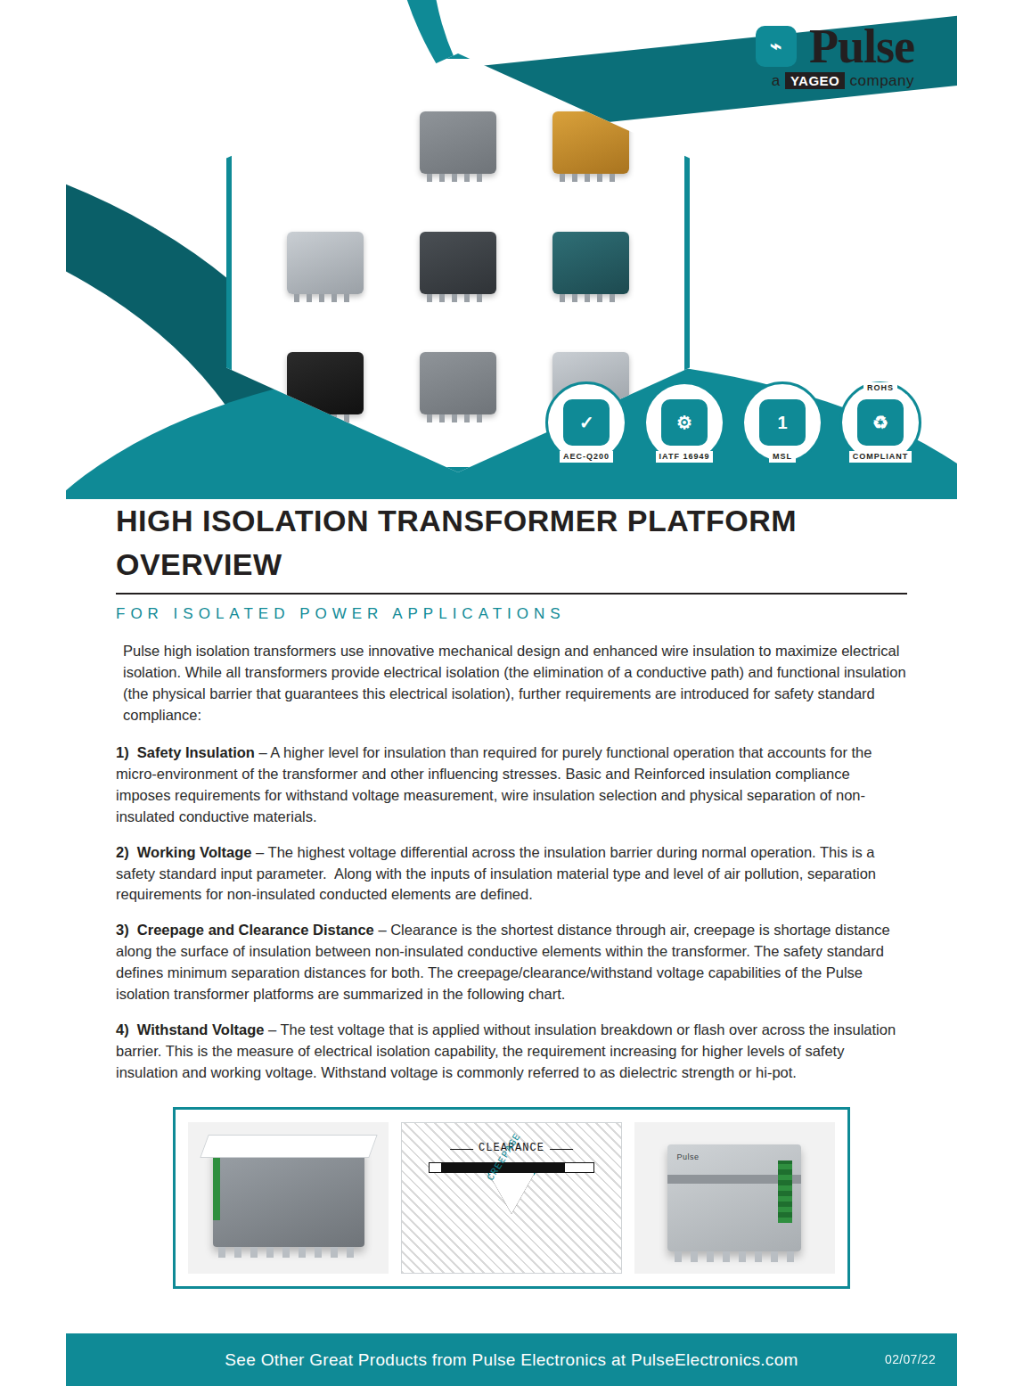⌁ Pulse
a YAGEO company
✓ AEC-Q200
⚙ IATF 16949
1 MSL
ROHS ♻ COMPLIANT
High Isolation Transformer Platform Overview
For Isolated Power Applications
Pulse high isolation transformers use innovative mechanical design and enhanced wire insulation to maximize electrical isolation. While all transformers provide electrical isolation (the elimination of a conductive path) and functional insulation (the physical barrier that guarantees this electrical isolation), further requirements are introduced for safety standard compliance:
1) Safety Insulation – A higher level for insulation than required for purely functional operation that accounts for the micro-environment of the transformer and other influencing stresses. Basic and Reinforced insulation compliance imposes requirements for withstand voltage measurement, wire insulation selection and physical separation of non- insulated conductive materials.
2) Working Voltage – The highest voltage differential across the insulation barrier during normal operation. This is a safety standard input parameter. Along with the inputs of insulation material type and level of air pollution, separation requirements for non-insulated conducted elements are defined.
3) Creepage and Clearance Distance – Clearance is the shortest distance through air, creepage is shortage distance along the surface of insulation between non-insulated conductive elements within the transformer. The safety standard defines minimum separation distances for both. The creepage/clearance/withstand voltage capabilities of the Pulse isolation transformer platforms are summarized in the following chart.
4) Withstand Voltage – The test voltage that is applied without insulation breakdown or flash over across the insulation barrier. This is the measure of electrical isolation capability, the requirement increasing for higher levels of safety insulation and working voltage. Withstand voltage is commonly referred to as dielectric strength or hi-pot.
CLEARANCE CREEPAGE
Pulse
See Other Great Products from Pulse Electronics at PulseElectronics.com 02/07/22